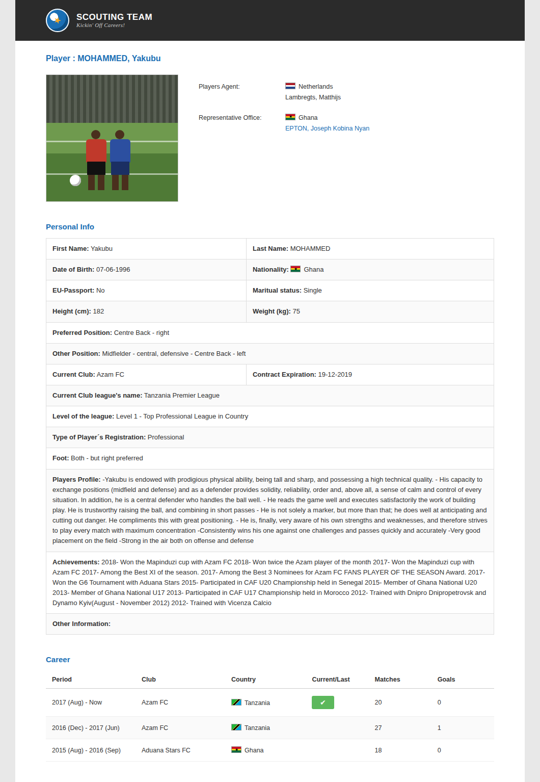SCOUTING TEAM
Kickin' Off Careers!
Player : MOHAMMED, Yakubu
Players Agent:
Netherlands
Lambregts, Matthijs
Representative Office:
Ghana
EPTON, Joseph Kobina Nyan
Personal Info
| First Name: Yakubu | Last Name: MOHAMMED |
| Date of Birth: 07-06-1996 | Nationality: Ghana |
| EU-Passport: No | Maritual status: Single |
| Height (cm): 182 | Weight (kg): 75 |
| Preferred Position: Centre Back - right |
| Other Position: Midfielder - central, defensive - Centre Back - left |
| Current Club: Azam FC | Contract Expiration: 19-12-2019 |
| Current Club league's name: Tanzania Premier League |
| Level of the league: Level 1 - Top Professional League in Country |
| Type of Player´s Registration: Professional |
| Foot: Both - but right preferred |
| Players Profile: -Yakubu is endowed with prodigious physical ability, being tall and sharp, and possessing a high technical quality. - His capacity to exchange positions (midfield and defense) and as a defender provides solidity, reliability, order and, above all, a sense of calm and control of every situation. In addition, he is a central defender who handles the ball well. - He reads the game well and executes satisfactorily the work of building play. He is trustworthy raising the ball, and combining in short passes - He is not solely a marker, but more than that; he does well at anticipating and cutting out danger. He compliments this with great positioning. - He is, finally, very aware of his own strengths and weaknesses, and therefore strives to play every match with maximum concentration -Consistently wins his one against one challenges and passes quickly and accurately -Very good placement on the field -Strong in the air both on offense and defense |
| Achievements: 2018- Won the Mapinduzi cup with Azam FC 2018- Won twice the Azam player of the month 2017- Won the Mapinduzi cup with Azam FC 2017- Among the Best XI of the season. 2017- Among the Best 3 Nominees for Azam FC FANS PLAYER OF THE SEASON Award. 2017- Won the G6 Tournament with Aduana Stars 2015- Participated in CAF U20 Championship held in Senegal 2015- Member of Ghana National U20 2013- Member of Ghana National U17 2013- Participated in CAF U17 Championship held in Morocco 2012- Trained with Dnipro Dnipropetrovsk and Dynamo Kyiv(August - November 2012) 2012- Trained with Vicenza Calcio |
| Other Information: |
Career
| Period | Club | Country | Current/Last | Matches | Goals |
| --- | --- | --- | --- | --- | --- |
| 2017 (Aug) - Now | Azam FC | Tanzania | ✔ | 20 | 0 |
| 2016 (Dec) - 2017 (Jun) | Azam FC | Tanzania | | 27 | 1 |
| 2015 (Aug) - 2016 (Sep) | Aduana Stars FC | Ghana | | 18 | 0 |